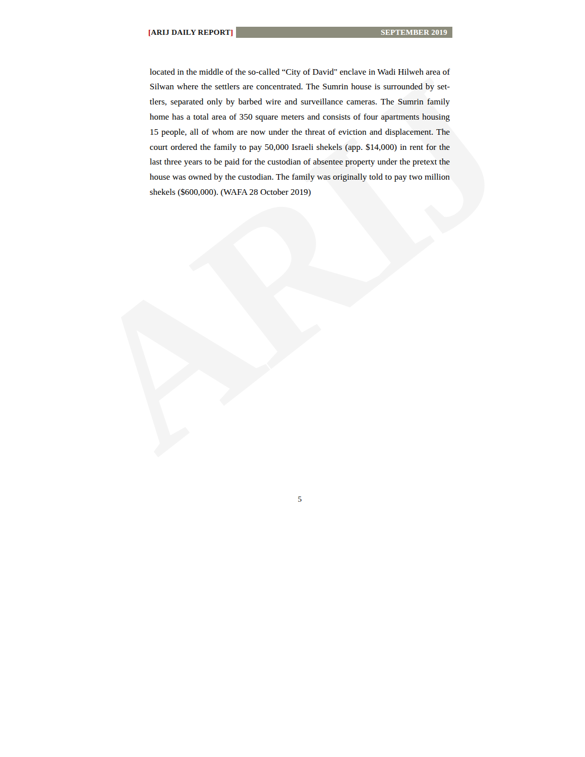ARIJ
[ARIJ DAILY REPORT]
SEPTEMBER 2019
located in the middle of the so-called “City of David" enclave in Wadi Hilweh area of Silwan where the settlers are concentrated. The Sumrin house is surrounded by settlers, separated only by barbed wire and surveillance cameras. The Sumrin family home has a total area of 350 square meters and consists of four apartments housing 15 people, all of whom are now under the threat of eviction and displacement. The court ordered the family to pay 50,000 Israeli shekels (app. $14,000) in rent for the last three years to be paid for the custodian of absentee property under the pretext the house was owned by the custodian. The family was originally told to pay two million shekels ($600,000). (WAFA 28 October 2019)
5